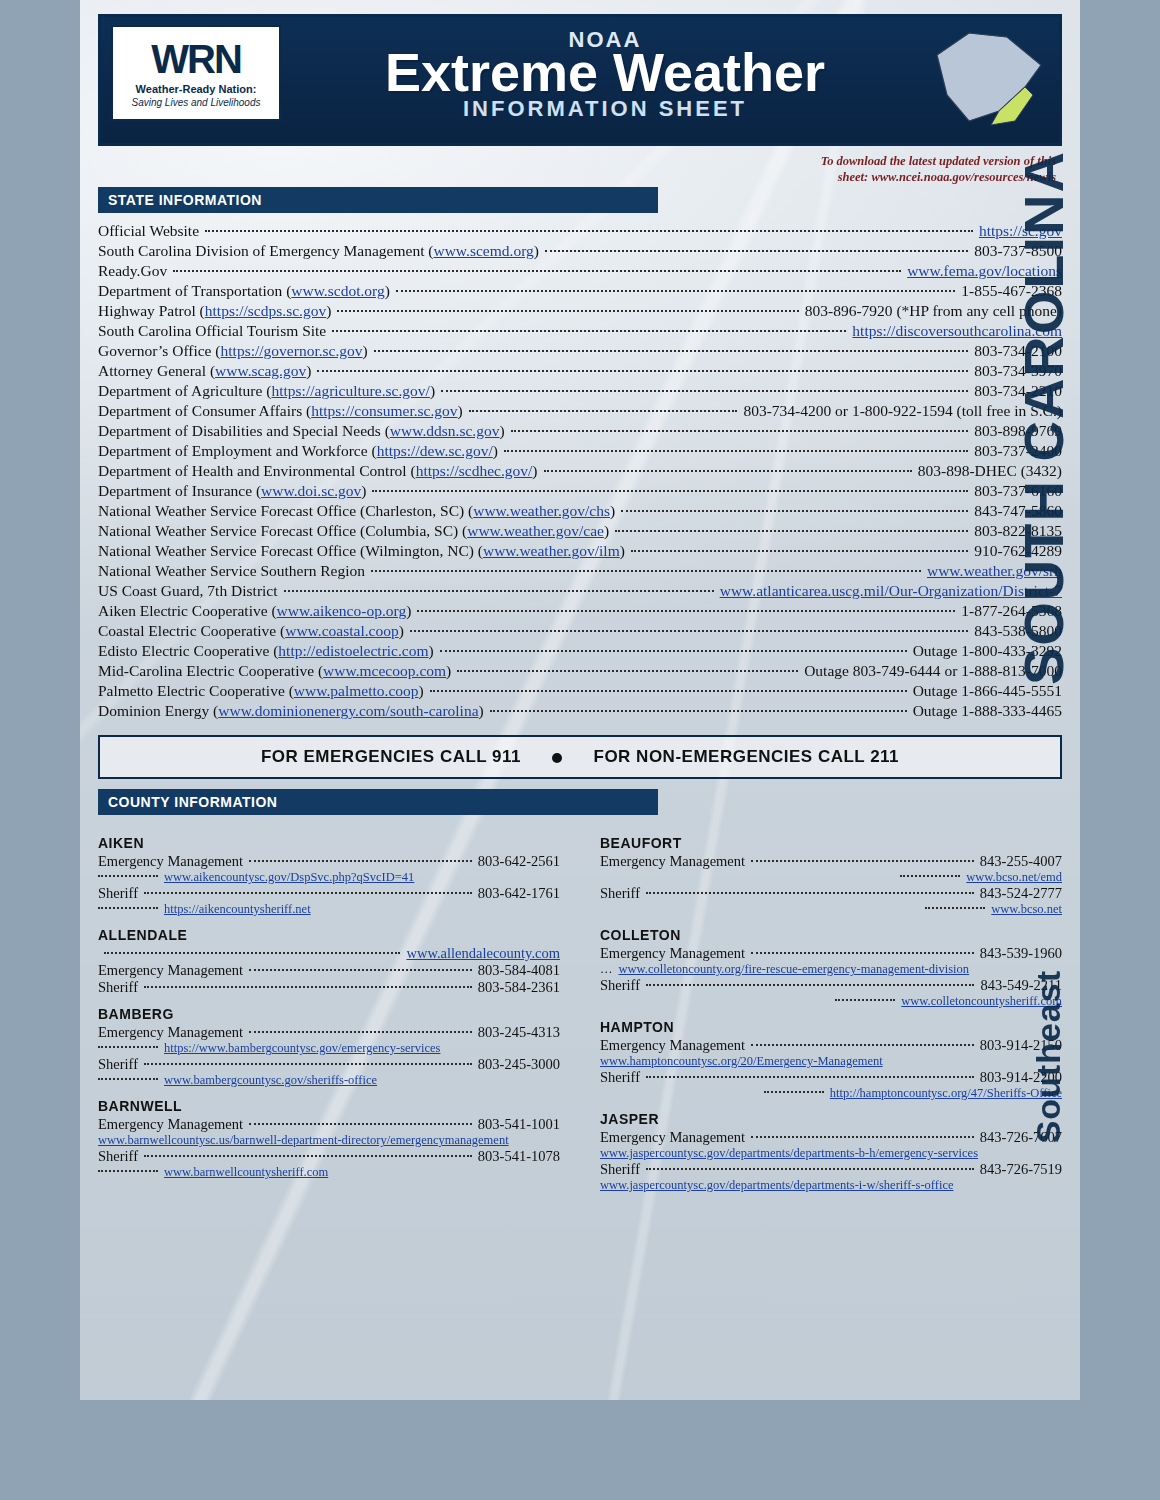WRN
Weather-Ready Nation:
Saving Lives and Livelihoods
NOAA
Extreme Weather
INFORMATION SHEET
South Carolina outline
To download the latest updated version of this
sheet: www.ncei.noaa.gov/resources/newis
STATE INFORMATION
Official Website https://sc.gov
South Carolina Division of Emergency Management (www.scemd.org) 803-737-8500
Ready.Gov www.fema.gov/locations
Department of Transportation (www.scdot.org) 1-855-467-2368
Highway Patrol (https://scdps.sc.gov) 803-896-7920 (*HP from any cell phone)
South Carolina Official Tourism Site https://discoversouthcarolina.com
Governor’s Office (https://governor.sc.gov) 803-734-2100
Attorney General (www.scag.gov) 803-734-3970
Department of Agriculture (https://agriculture.sc.gov/) 803-734-2210
Department of Consumer Affairs (https://consumer.sc.gov) 803-734-4200 or 1-800-922-1594 (toll free in S.C.)
Department of Disabilities and Special Needs (www.ddsn.sc.gov) 803-898-9769
Department of Employment and Workforce (https://dew.sc.gov/) 803-737-2400
Department of Health and Environmental Control (https://scdhec.gov/) 803-898-DHEC (3432)
Department of Insurance (www.doi.sc.gov) 803-737-6160
National Weather Service Forecast Office (Charleston, SC) (www.weather.gov/chs) 843-747-5860
National Weather Service Forecast Office (Columbia, SC) (www.weather.gov/cae) 803-822-8135
National Weather Service Forecast Office (Wilmington, NC) (www.weather.gov/ilm) 910-762-4289
National Weather Service Southern Region www.weather.gov/srh
US Coast Guard, 7th District www.atlanticarea.uscg.mil/Our-Organization/District-7
Aiken Electric Cooperative (www.aikenco-op.org) 1-877-264-5368
Coastal Electric Cooperative (www.coastal.coop) 843-538-5800
Edisto Electric Cooperative (http://edistoelectric.com) Outage 1-800-433-3292
Mid-Carolina Electric Cooperative (www.mcecoop.com) Outage 803-749-6444 or 1-888-813-7000
Palmetto Electric Cooperative (www.palmetto.coop) Outage 1-866-445-5551
Dominion Energy (www.dominionenergy.com/south-carolina) Outage 1-888-333-4465
FOR EMERGENCIES CALL 911 FOR NON-EMERGENCIES CALL 211
COUNTY INFORMATION
AIKEN
Emergency Management 803-642-2561
www.aikencountysc.gov/DspSvc.php?qSvcID=41
Sheriff 803-642-1761
https://aikencountysheriff.net
ALLENDALE
www.allendalecounty.com
Emergency Management 803-584-4081
Sheriff 803-584-2361
BAMBERG
Emergency Management 803-245-4313
https://www.bambergcountysc.gov/emergency-services
Sheriff 803-245-3000
www.bambergcountysc.gov/sheriffs-office
BARNWELL
Emergency Management 803-541-1001
www.barnwellcountysc.us/barnwell-department-directory/emergencymanagement
Sheriff 803-541-1078
www.barnwellcountysheriff.com
BEAUFORT
Emergency Management 843-255-4007
www.bcso.net/emd
Sheriff 843-524-2777
www.bcso.net
COLLETON
Emergency Management 843-539-1960
…www.colletoncounty.org/fire-rescue-emergency-management-division
Sheriff 843-549-2211
www.colletoncountysheriff.com
HAMPTON
Emergency Management 803-914-2150
www.hamptoncountysc.org/20/Emergency-Management
Sheriff 803-914-2200
http://hamptoncountysc.org/47/Sheriffs-Office
JASPER
Emergency Management 843-726-7607
www.jaspercountysc.gov/departments/departments-b-h/emergency-services
Sheriff 843-726-7519
www.jaspercountysc.gov/departments/departments-i-w/sheriff-s-office
SOUTH CAROLINA
Southeast